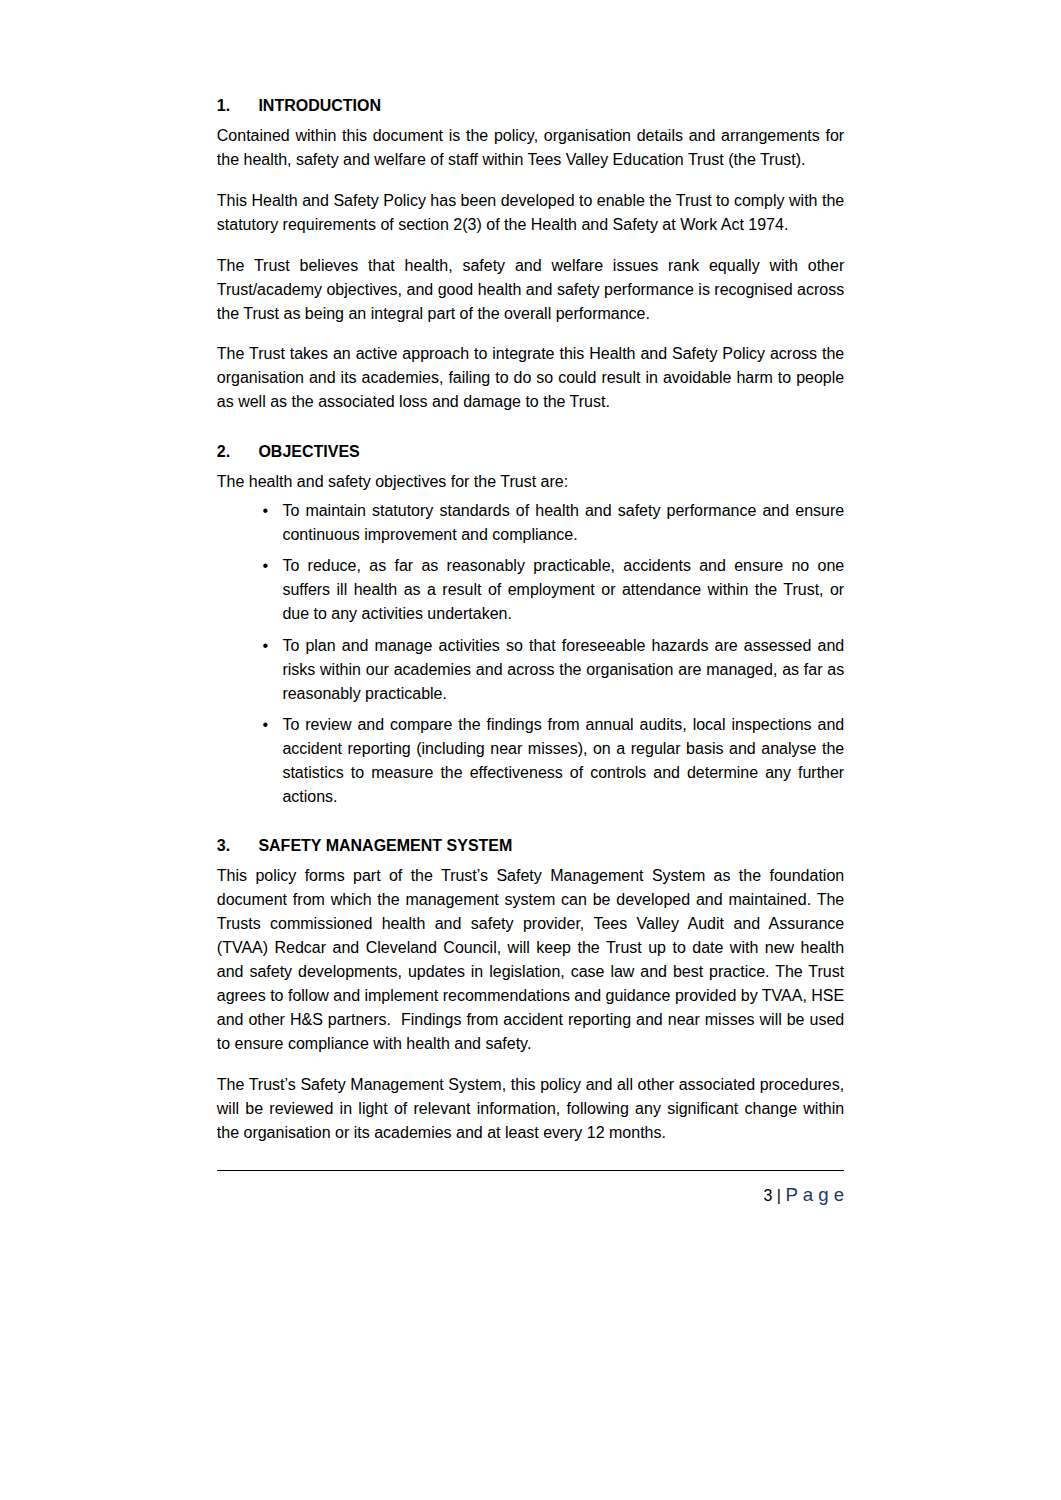1. INTRODUCTION
Contained within this document is the policy, organisation details and arrangements for the health, safety and welfare of staff within Tees Valley Education Trust (the Trust).
This Health and Safety Policy has been developed to enable the Trust to comply with the statutory requirements of section 2(3) of the Health and Safety at Work Act 1974.
The Trust believes that health, safety and welfare issues rank equally with other Trust/academy objectives, and good health and safety performance is recognised across the Trust as being an integral part of the overall performance.
The Trust takes an active approach to integrate this Health and Safety Policy across the organisation and its academies, failing to do so could result in avoidable harm to people as well as the associated loss and damage to the Trust.
2. OBJECTIVES
The health and safety objectives for the Trust are:
To maintain statutory standards of health and safety performance and ensure continuous improvement and compliance.
To reduce, as far as reasonably practicable, accidents and ensure no one suffers ill health as a result of employment or attendance within the Trust, or due to any activities undertaken.
To plan and manage activities so that foreseeable hazards are assessed and risks within our academies and across the organisation are managed, as far as reasonably practicable.
To review and compare the findings from annual audits, local inspections and accident reporting (including near misses), on a regular basis and analyse the statistics to measure the effectiveness of controls and determine any further actions.
3. SAFETY MANAGEMENT SYSTEM
This policy forms part of the Trust’s Safety Management System as the foundation document from which the management system can be developed and maintained. The Trusts commissioned health and safety provider, Tees Valley Audit and Assurance (TVAA) Redcar and Cleveland Council, will keep the Trust up to date with new health and safety developments, updates in legislation, case law and best practice. The Trust agrees to follow and implement recommendations and guidance provided by TVAA, HSE and other H&S partners. Findings from accident reporting and near misses will be used to ensure compliance with health and safety.
The Trust’s Safety Management System, this policy and all other associated procedures, will be reviewed in light of relevant information, following any significant change within the organisation or its academies and at least every 12 months.
3 | P a g e